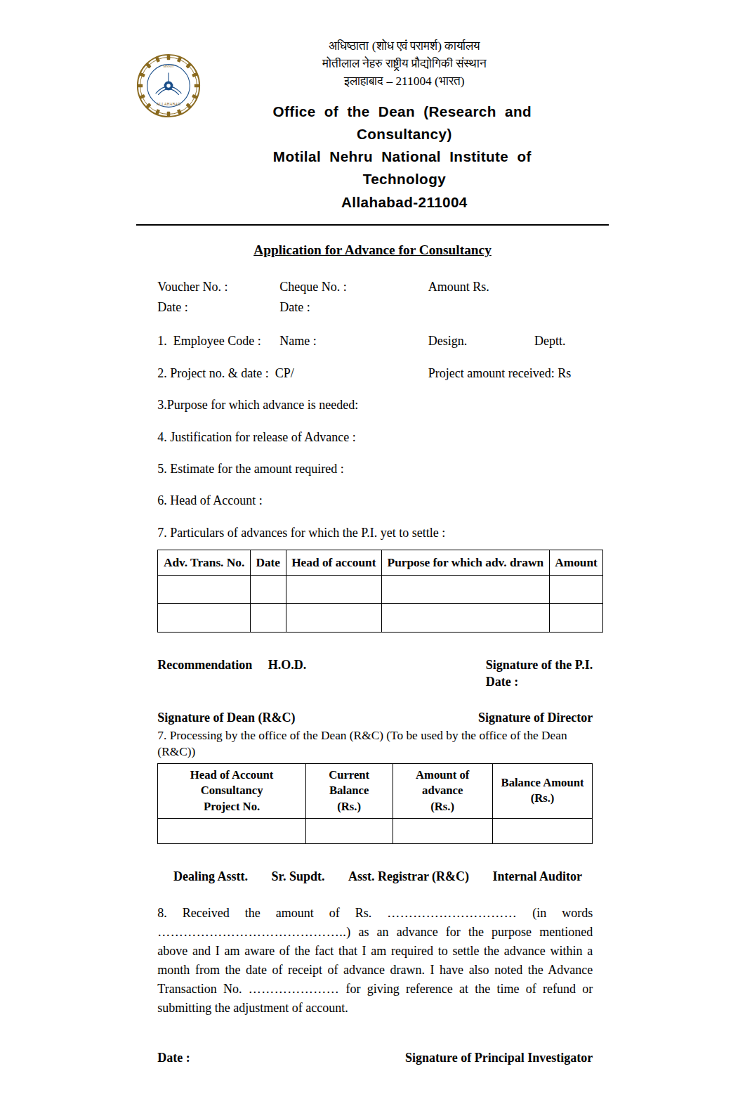ALLAHABAD MNNIT
अधिष्ठाता (शोध एवं परामर्श) कार्यालय
मोतीलाल नेहरु राष्ट्रीय प्रौद्योगिकी संस्थान
इलाहाबाद – 211004 (भारत)
Office of the Dean (Research and Consultancy)
Motilal Nehru National Institute of Technology
Allahabad-211004
Application for Advance for Consultancy
Voucher No. :
Cheque No. :
Amount Rs.
Date :
Date :
1. Employee Code :
Name :
Design.
Deptt.
2. Project no. & date : CP/
Project amount received: Rs
3.Purpose for which advance is needed:
4. Justification for release of Advance :
5. Estimate for the amount required :
6. Head of Account :
7. Particulars of advances for which the P.I. yet to settle :
| Adv. Trans. No. | Date | Head of account | Purpose for which adv. drawn | Amount |
| --- | --- | --- | --- | --- |
Recommendation H.O.D.
Signature of the P.I.
Date :
Signature of Dean (R&C)
Signature of Director
7. Processing by the office of the Dean (R&C) (To be used by the office of the Dean (R&C))
| Head of Account Consultancy Project No. | Current Balance (Rs.) | Amount of advance (Rs.) | Balance Amount (Rs.) |
| --- | --- | --- | --- |
Dealing Asstt.
Sr. Supdt.
Asst. Registrar (R&C)
Internal Auditor
8. Received the amount of Rs. ………………………… (in words ……………………………………..) as an advance for the purpose mentioned above and I am aware of the fact that I am required to settle the advance within a month from the date of receipt of advance drawn. I have also noted the Advance Transaction No. ………………… for giving reference at the time of refund or submitting the adjustment of account.
Date :
Signature of Principal Investigator